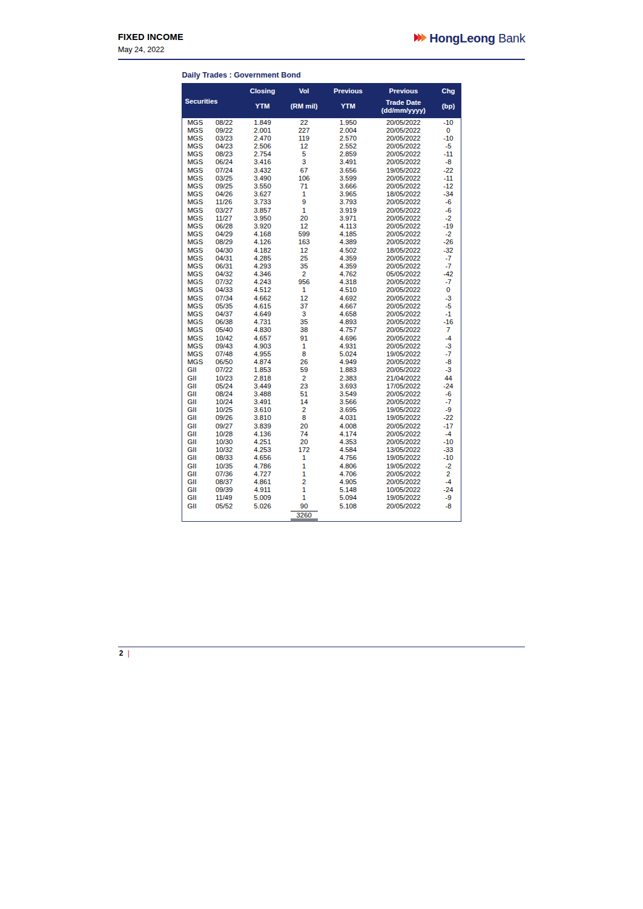FIXED INCOME
May 24, 2022
HongLeong Bank
Daily Trades : Government Bond
| Securities | Closing | Vol | Previous | Previous | Chg |
| --- | --- | --- | --- | --- | --- |
| YTM | (RM mil) | YTM | Trade Date (dd/mm/yyyy) | (bp) |
| MGS | 08/22 | 1.849 | 22 | 1.950 | 20/05/2022 | -10 |
| MGS | 09/22 | 2.001 | 227 | 2.004 | 20/05/2022 | 0 |
| MGS | 03/23 | 2.470 | 119 | 2.570 | 20/05/2022 | -10 |
| MGS | 04/23 | 2.506 | 12 | 2.552 | 20/05/2022 | -5 |
| MGS | 08/23 | 2.754 | 5 | 2.859 | 20/05/2022 | -11 |
| MGS | 06/24 | 3.416 | 3 | 3.491 | 20/05/2022 | -8 |
| MGS | 07/24 | 3.432 | 67 | 3.656 | 19/05/2022 | -22 |
| MGS | 03/25 | 3.490 | 106 | 3.599 | 20/05/2022 | -11 |
| MGS | 09/25 | 3.550 | 71 | 3.666 | 20/05/2022 | -12 |
| MGS | 04/26 | 3.627 | 1 | 3.965 | 18/05/2022 | -34 |
| MGS | 11/26 | 3.733 | 9 | 3.793 | 20/05/2022 | -6 |
| MGS | 03/27 | 3.857 | 1 | 3.919 | 20/05/2022 | -6 |
| MGS | 11/27 | 3.950 | 20 | 3.971 | 20/05/2022 | -2 |
| MGS | 06/28 | 3.920 | 12 | 4.113 | 20/05/2022 | -19 |
| MGS | 04/29 | 4.168 | 599 | 4.185 | 20/05/2022 | -2 |
| MGS | 08/29 | 4.126 | 163 | 4.389 | 20/05/2022 | -26 |
| MGS | 04/30 | 4.182 | 12 | 4.502 | 18/05/2022 | -32 |
| MGS | 04/31 | 4.285 | 25 | 4.359 | 20/05/2022 | -7 |
| MGS | 06/31 | 4.293 | 35 | 4.359 | 20/05/2022 | -7 |
| MGS | 04/32 | 4.346 | 2 | 4.762 | 05/05/2022 | -42 |
| MGS | 07/32 | 4.243 | 956 | 4.318 | 20/05/2022 | -7 |
| MGS | 04/33 | 4.512 | 1 | 4.510 | 20/05/2022 | 0 |
| MGS | 07/34 | 4.662 | 12 | 4.692 | 20/05/2022 | -3 |
| MGS | 05/35 | 4.615 | 37 | 4.667 | 20/05/2022 | -5 |
| MGS | 04/37 | 4.649 | 3 | 4.658 | 20/05/2022 | -1 |
| MGS | 06/38 | 4.731 | 35 | 4.893 | 20/05/2022 | -16 |
| MGS | 05/40 | 4.830 | 38 | 4.757 | 20/05/2022 | 7 |
| MGS | 10/42 | 4.657 | 91 | 4.696 | 20/05/2022 | -4 |
| MGS | 09/43 | 4.903 | 1 | 4.931 | 20/05/2022 | -3 |
| MGS | 07/48 | 4.955 | 8 | 5.024 | 19/05/2022 | -7 |
| MGS | 06/50 | 4.874 | 26 | 4.949 | 20/05/2022 | -8 |
| GII | 07/22 | 1.853 | 59 | 1.883 | 20/05/2022 | -3 |
| GII | 10/23 | 2.818 | 2 | 2.383 | 21/04/2022 | 44 |
| GII | 05/24 | 3.449 | 23 | 3.693 | 17/05/2022 | -24 |
| GII | 08/24 | 3.488 | 51 | 3.549 | 20/05/2022 | -6 |
| GII | 10/24 | 3.491 | 14 | 3.566 | 20/05/2022 | -7 |
| GII | 10/25 | 3.610 | 2 | 3.695 | 19/05/2022 | -9 |
| GII | 09/26 | 3.810 | 8 | 4.031 | 19/05/2022 | -22 |
| GII | 09/27 | 3.839 | 20 | 4.008 | 20/05/2022 | -17 |
| GII | 10/28 | 4.136 | 74 | 4.174 | 20/05/2022 | -4 |
| GII | 10/30 | 4.251 | 20 | 4.353 | 20/05/2022 | -10 |
| GII | 10/32 | 4.253 | 172 | 4.584 | 13/05/2022 | -33 |
| GII | 08/33 | 4.656 | 1 | 4.756 | 19/05/2022 | -10 |
| GII | 10/35 | 4.786 | 1 | 4.806 | 19/05/2022 | -2 |
| GII | 07/36 | 4.727 | 1 | 4.706 | 20/05/2022 | 2 |
| GII | 08/37 | 4.861 | 2 | 4.905 | 20/05/2022 | -4 |
| GII | 09/39 | 4.911 | 1 | 5.148 | 10/05/2022 | -24 |
| GII | 11/49 | 5.009 | 1 | 5.094 | 19/05/2022 | -9 |
| GII | 05/52 | 5.026 | 90 | 5.108 | 20/05/2022 | -8 |
| | | | 3260 | | | |
2 |